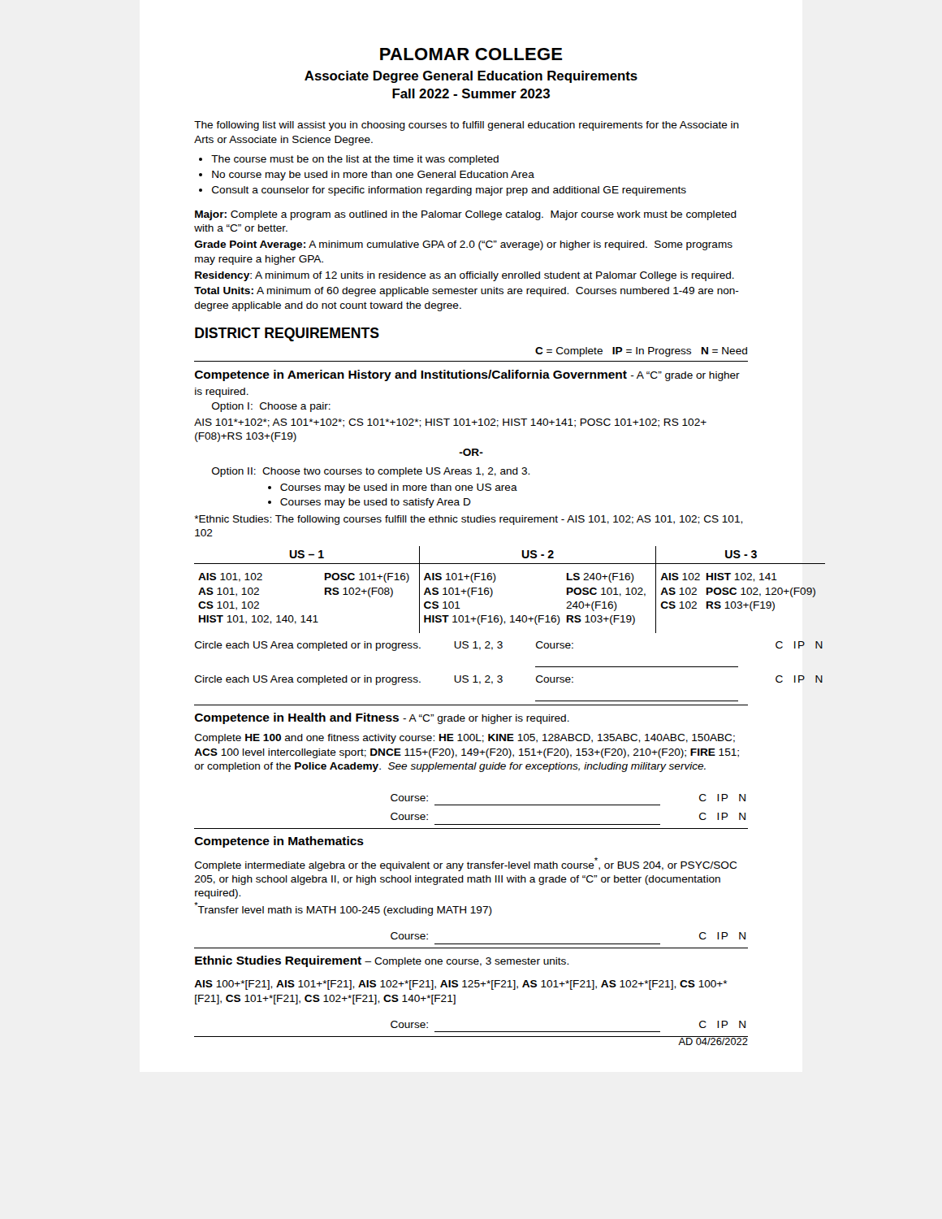PALOMAR COLLEGE
Associate Degree General Education Requirements
Fall 2022 - Summer 2023
The following list will assist you in choosing courses to fulfill general education requirements for the Associate in Arts or Associate in Science Degree.
The course must be on the list at the time it was completed
No course may be used in more than one General Education Area
Consult a counselor for specific information regarding major prep and additional GE requirements
Major: Complete a program as outlined in the Palomar College catalog. Major course work must be completed with a “C” or better.
Grade Point Average: A minimum cumulative GPA of 2.0 (“C” average) or higher is required. Some programs may require a higher GPA.
Residency: A minimum of 12 units in residence as an officially enrolled student at Palomar College is required.
Total Units: A minimum of 60 degree applicable semester units are required. Courses numbered 1-49 are non-degree applicable and do not count toward the degree.
DISTRICT REQUIREMENTS
C = Complete IP = In Progress N = Need
Competence in American History and Institutions/California Government - A “C” grade or higher is required.
Option I: Choose a pair:
AIS 101*+102*; AS 101*+102*; CS 101*+102*; HIST 101+102; HIST 140+141; POSC 101+102; RS 102+(F08)+RS 103+(F19)
-OR-
Option II: Choose two courses to complete US Areas 1, 2, and 3.
Courses may be used in more than one US area
Courses may be used to satisfy Area D
*Ethnic Studies: The following courses fulfill the ethnic studies requirement - AIS 101, 102; AS 101, 102; CS 101, 102
| US – 1 | US - 2 | US - 3 |
| --- | --- | --- |
| AIS 101, 102 POSC 101+(F16) AS 101, 102 RS 102+(F08) CS 101, 102 HIST 101, 102, 140, 141 | AIS 101+(F16) LS 240+(F16) AS 101+(F16) POSC 101, 102, CS 101 240+(F16) HIST 101+(F16), 140+(F16) RS 103+(F19) | AIS 102 HIST 102, 141 AS 102 POSC 102, 120+(F09) CS 102 RS 103+(F19) |
Circle each US Area completed or in progress. US 1, 2, 3 Course: C IP N
Circle each US Area completed or in progress. US 1, 2, 3 Course: C IP N
Competence in Health and Fitness - A “C” grade or higher is required.
Complete HE 100 and one fitness activity course: HE 100L; KINE 105, 128ABCD, 135ABC, 140ABC, 150ABC; ACS 100 level intercollegiate sport; DNCE 115+(F20), 149+(F20), 151+(F20), 153+(F20), 210+(F20); FIRE 151; or completion of the Police Academy. See supplemental guide for exceptions, including military service.
Course: C IP N
Course: C IP N
Competence in Mathematics
Complete intermediate algebra or the equivalent or any transfer-level math course*, or BUS 204, or PSYC/SOC 205, or high school algebra II, or high school integrated math III with a grade of “C” or better (documentation required).
*Transfer level math is MATH 100-245 (excluding MATH 197)
Course: C IP N
Ethnic Studies Requirement – Complete one course, 3 semester units.
AIS 100+*[F21], AIS 101+*[F21], AIS 102+*[F21], AIS 125+*[F21], AS 101+*[F21], AS 102+*[F21], CS 100+*[F21], CS 101+*[F21], CS 102+*[F21], CS 140+*[F21]
Course: C IP N
AD 04/26/2022